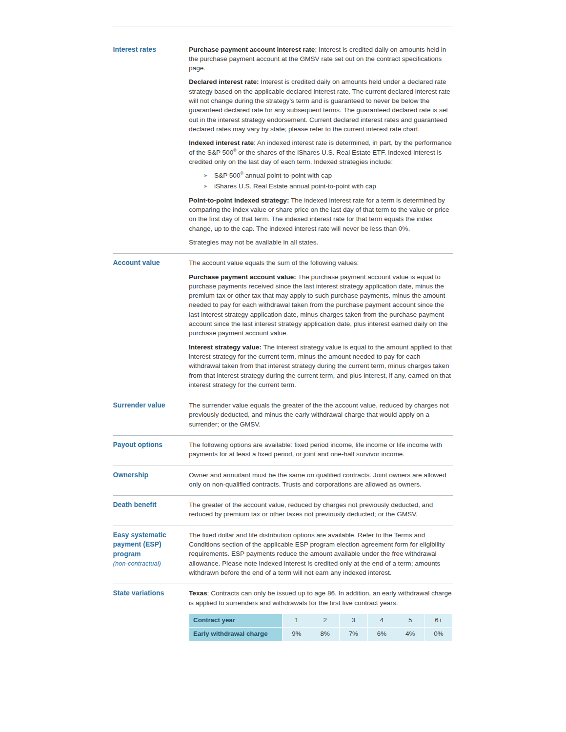| Interest rates | Purchase payment account interest rate : Interest is credited daily on amounts held in the purchase payment account at the GMSV rate set out on the contract specifications page. Declared interest rate: Interest is credited daily on amounts held under a declared rate strategy based on the applicable declared interest rate. The current declared interest rate will not change during the strategy’s term and is guaranteed to never be below the guaranteed declared rate for any subsequent terms. The guaranteed declared rate is set out in the interest strategy endorsement. Current declared interest rates and guaranteed declared rates may vary by state; please refer to the current interest rate chart. Indexed interest rate : An indexed interest rate is determined, in part, by the performance of the S&P 500 ® or the shares of the iShares U.S. Real Estate ETF. Indexed interest is credited only on the last day of each term. Indexed strategies include: S&P 500 ® annual point-to-point with cap iShares U.S. Real Estate annual point-to-point with cap Point-to-point indexed strategy: The indexed interest rate for a term is determined by comparing the index value or share price on the last day of that term to the value or price on the first day of that term. The indexed interest rate for that term equals the index change, up to the cap. The indexed interest rate will never be less than 0%. Strategies may not be available in all states. |
| Account value | The account value equals the sum of the following values: Purchase payment account value: The purchase payment account value is equal to purchase payments received since the last interest strategy application date, minus the premium tax or other tax that may apply to such purchase payments, minus the amount needed to pay for each withdrawal taken from the purchase payment account since the last interest strategy application date, minus charges taken from the purchase payment account since the last interest strategy application date, plus interest earned daily on the purchase payment account value. Interest strategy value: The interest strategy value is equal to the amount applied to that interest strategy for the current term, minus the amount needed to pay for each withdrawal taken from that interest strategy during the current term, minus charges taken from that interest strategy during the current term, and plus interest, if any, earned on that interest strategy for the current term. |
| Surrender value | The surrender value equals the greater of the the account value, reduced by charges not previously deducted, and minus the early withdrawal charge that would apply on a surrender; or the GMSV. |
| Payout options | The following options are available: fixed period income, life income or life income with payments for at least a fixed period, or joint and one-half survivor income. |
| Ownership | Owner and annuitant must be the same on qualified contracts. Joint owners are allowed only on non-qualified contracts. Trusts and corporations are allowed as owners. |
| Death benefit | The greater of the account value, reduced by charges not previously deducted, and reduced by premium tax or other taxes not previously deducted; or the GMSV. |
| Easy systematic payment (ESP) program (non-contractual) | The fixed dollar and life distribution options are available. Refer to the Terms and Conditions section of the applicable ESP program election agreement form for eligibility requirements. ESP payments reduce the amount available under the free withdrawal allowance. Please note indexed interest is credited only at the end of a term; amounts withdrawn before the end of a term will not earn any indexed interest. |
| State variations | Texas : Contracts can only be issued up to age 86. In addition, an early withdrawal charge is applied to surrenders and withdrawals for the first five contract years. / Contract year / 1 / 2 / 3 / 4 / 5 / 6+ / / Early withdrawal charge / 9% / 8% / 7% / 6% / 4% / 0% / |